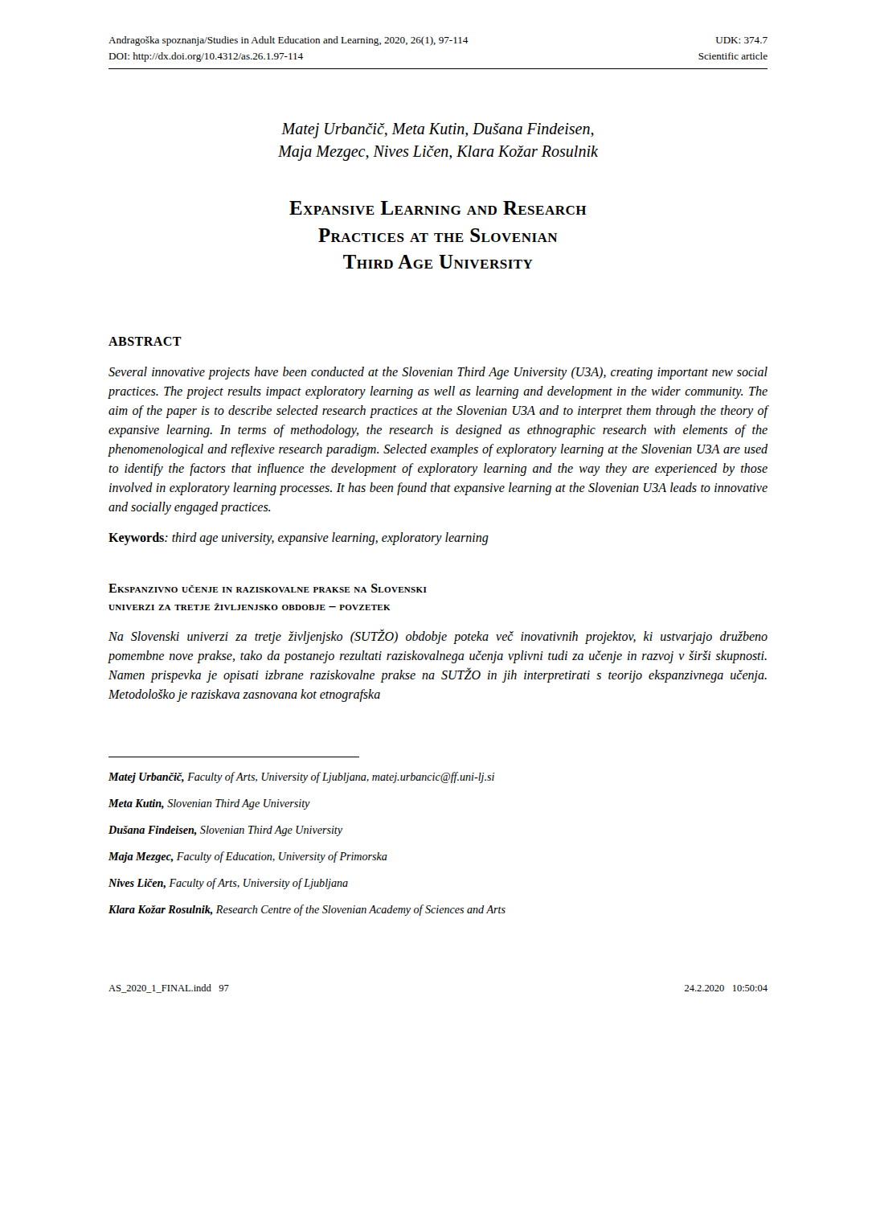Andragoška spoznanja/Studies in Adult Education and Learning, 2020, 26(1), 97-114
DOI: http://dx.doi.org/10.4312/as.26.1.97-114
UDK: 374.7
Scientific article
Matej Urbančič, Meta Kutin, Dušana Findeisen,
Maja Mezgec, Nives Ličen, Klara Kožar Rosulnik
Expansive Learning and Research
Practices at the Slovenian
Third Age University
ABSTRACT
Several innovative projects have been conducted at the Slovenian Third Age University (U3A), creating important new social practices. The project results impact exploratory learning as well as learning and development in the wider community. The aim of the paper is to describe selected research practices at the Slovenian U3A and to interpret them through the theory of expansive learning. In terms of methodology, the research is designed as ethnographic research with elements of the phenomenological and reflexive research paradigm. Selected examples of exploratory learning at the Slovenian U3A are used to identify the factors that influence the development of exploratory learning and the way they are experienced by those involved in exploratory learning processes. It has been found that expansive learning at the Slovenian U3A leads to innovative and socially engaged practices.
Keywords: third age university, expansive learning, exploratory learning
Ekspanzivno učenje in raziskovalne prakse na Slovenski
univerzi za tretje življenjsko obdobje – povzetek
Na Slovenski univerzi za tretje življenjsko (SUTŽO) obdobje poteka več inovativnih projektov, ki ustvarjajo družbeno pomembne nove prakse, tako da postanejo rezultati raziskovalnega učenja vplivni tudi za učenje in razvoj v širši skupnosti. Namen prispevka je opisati izbrane raziskovalne prakse na SUTŽO in jih interpretirati s teorijo ekspanzivnega učenja. Metodološko je raziskava zasnovana kot etnografska
Matej Urbančič, Faculty of Arts, University of Ljubljana, matej.urbancic@ff.uni-lj.si
Meta Kutin, Slovenian Third Age University
Dušana Findeisen, Slovenian Third Age University
Maja Mezgec, Faculty of Education, University of Primorska
Nives Ličen, Faculty of Arts, University of Ljubljana
Klara Kožar Rosulnik, Research Centre of the Slovenian Academy of Sciences and Arts
AS_2020_1_FINAL.indd 97
24.2.2020 10:50:04